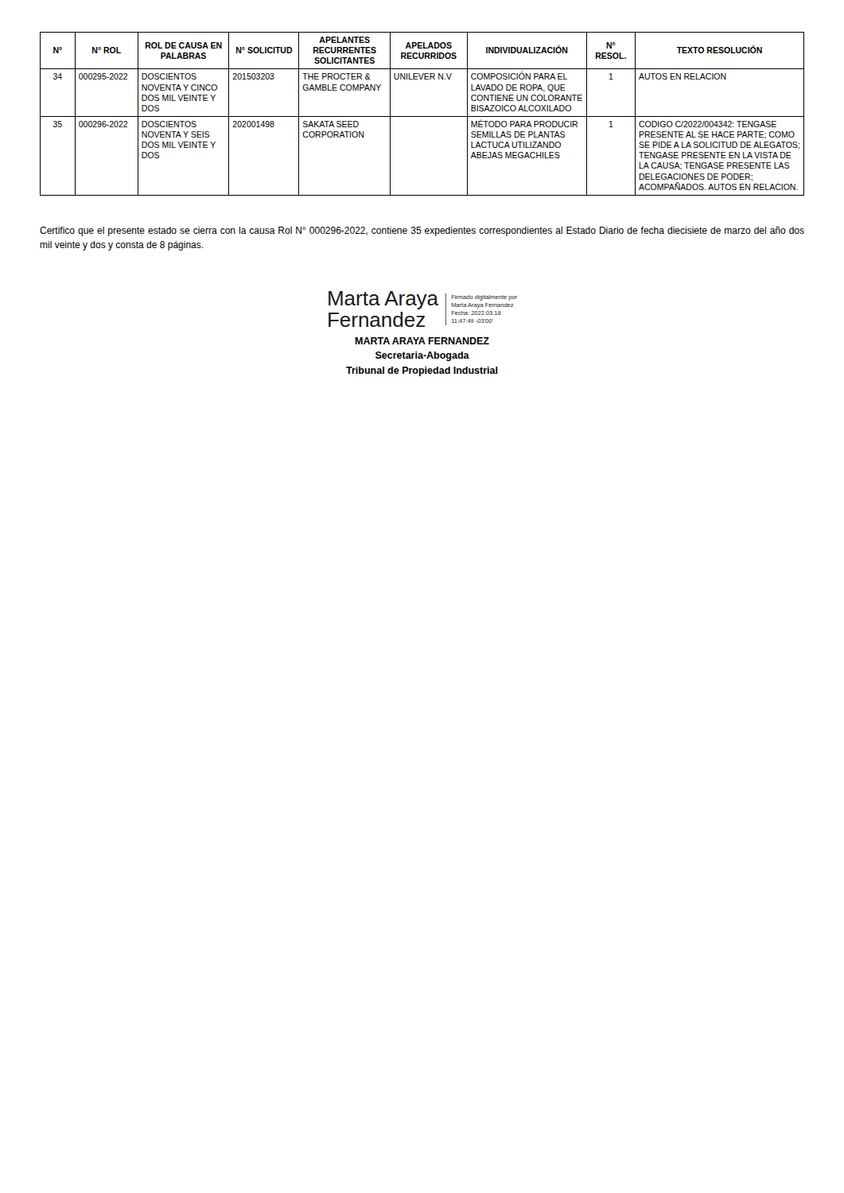| N° | N° ROL | ROL DE CAUSA EN PALABRAS | N° SOLICITUD | APELANTES RECURRENTES SOLICITANTES | APELADOS RECURRIDOS | INDIVIDUALIZACIÓN | N° RESOL. | TEXTO RESOLUCIÓN |
| --- | --- | --- | --- | --- | --- | --- | --- | --- |
| 34 | 000295-2022 | DOSCIENTOS NOVENTA Y CINCO DOS MIL VEINTE Y DOS | 201503203 | THE PROCTER & GAMBLE COMPANY | UNILEVER N.V | COMPOSICIÓN PARA EL LAVADO DE ROPA, QUE CONTIENE UN COLORANTE BISAZOICO ALCOXILADO | 1 | AUTOS EN RELACION |
| 35 | 000296-2022 | DOSCIENTOS NOVENTA Y SEIS DOS MIL VEINTE Y DOS | 202001498 | SAKATA SEED CORPORATION | | MÉTODO PARA PRODUCIR SEMILLAS DE PLANTAS LACTUCA UTILIZANDO ABEJAS MEGACHILES | 1 | CODIGO C/2022/004342: TENGASE PRESENTE AL SE HACE PARTE; COMO SE PIDE A LA SOLICITUD DE ALEGATOS; TENGASE PRESENTE EN LA VISTA DE LA CAUSA; TENGASE PRESENTE LAS DELEGACIONES DE PODER; ACOMPAÑADOS. AUTOS EN RELACION. |
Certifico que el presente estado se cierra con la causa Rol N° 000296-2022, contiene 35 expedientes correspondientes al Estado Diario de fecha diecisiete de marzo del año dos mil veinte y dos y consta de 8 páginas.
Marta Araya
Fernandez Firmado digitalmente por
Marta Araya Fernandez
Fecha: 2022.03.18
11:47:49 -03'00'
MARTA ARAYA FERNANDEZ
Secretaria-Abogada
Tribunal de Propiedad Industrial